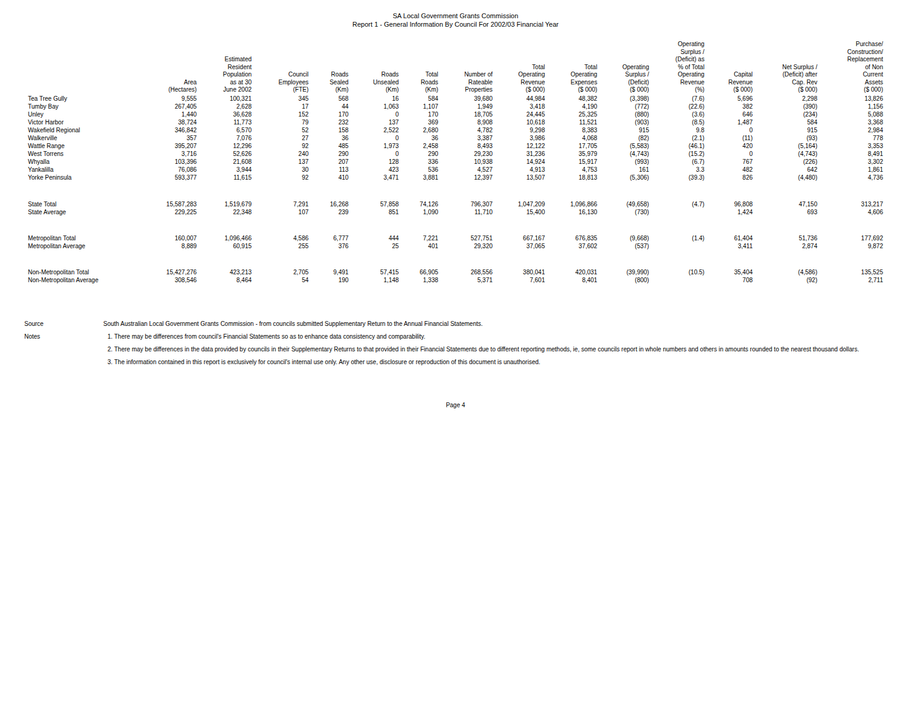SA Local Government Grants Commission
Report 1 - General Information By Council For 2002/03 Financial Year
| | Area (Hectares) | Estimated Resident Population as at 30 June 2002 | Council Employees (FTE) | Roads Sealed (Km) | Roads Unsealed (Km) | Total Roads (Km) | Number of Rateable Properties | Total Operating Revenue ($ 000) | Total Operating Expenses ($ 000) | Operating Surplus / (Deficit) ($ 000) | Operating Surplus / (Deficit) as % of Total Operating Revenue (%) | Capital Revenue ($ 000) | Net Surplus / (Deficit) after Cap. Rev ($ 000) | Purchase/ Construction/ Replacement of Non Current Assets ($ 000) |
| --- | --- | --- | --- | --- | --- | --- | --- | --- | --- | --- | --- | --- | --- | --- |
| Tea Tree Gully | 9,555 | 100,321 | 345 | 568 | 16 | 584 | 39,680 | 44,984 | 48,382 | (3,398) | (7.6) | 5,696 | 2,298 | 13,826 |
| Tumby Bay | 267,405 | 2,628 | 17 | 44 | 1,063 | 1,107 | 1,949 | 3,418 | 4,190 | (772) | (22.6) | 382 | (390) | 1,156 |
| Unley | 1,440 | 36,628 | 152 | 170 | 0 | 170 | 18,705 | 24,445 | 25,325 | (880) | (3.6) | 646 | (234) | 5,088 |
| Victor Harbor | 38,724 | 11,773 | 79 | 232 | 137 | 369 | 8,908 | 10,618 | 11,521 | (903) | (8.5) | 1,487 | 584 | 3,368 |
| Wakefield Regional | 346,842 | 6,570 | 52 | 158 | 2,522 | 2,680 | 4,782 | 9,298 | 8,383 | 915 | 9.8 | 0 | 915 | 2,984 |
| Walkerville | 357 | 7,076 | 27 | 36 | 0 | 36 | 3,387 | 3,986 | 4,068 | (82) | (2.1) | (11) | (93) | 778 |
| Wattle Range | 395,207 | 12,296 | 92 | 485 | 1,973 | 2,458 | 8,493 | 12,122 | 17,705 | (5,583) | (46.1) | 420 | (5,164) | 3,353 |
| West Torrens | 3,716 | 52,626 | 240 | 290 | 0 | 290 | 29,230 | 31,236 | 35,979 | (4,743) | (15.2) | 0 | (4,743) | 8,491 |
| Whyalla | 103,396 | 21,608 | 137 | 207 | 128 | 336 | 10,938 | 14,924 | 15,917 | (993) | (6.7) | 767 | (226) | 3,302 |
| Yankalilla | 76,086 | 3,944 | 30 | 113 | 423 | 536 | 4,527 | 4,913 | 4,753 | 161 | 3.3 | 482 | 642 | 1,861 |
| Yorke Peninsula | 593,377 | 11,615 | 92 | 410 | 3,471 | 3,881 | 12,397 | 13,507 | 18,813 | (5,306) | (39.3) | 826 | (4,480) | 4,736 |
| State Total | 15,587,283 | 1,519,679 | 7,291 | 16,268 | 57,858 | 74,126 | 796,307 | 1,047,209 | 1,096,866 | (49,658) | (4.7) | 96,808 | 47,150 | 313,217 |
| State Average | 229,225 | 22,348 | 107 | 239 | 851 | 1,090 | 11,710 | 15,400 | 16,130 | (730) | | 1,424 | 693 | 4,606 |
| Metropolitan Total | 160,007 | 1,096,466 | 4,586 | 6,777 | 444 | 7,221 | 527,751 | 667,167 | 676,835 | (9,668) | (1.4) | 61,404 | 51,736 | 177,692 |
| Metropolitan Average | 8,889 | 60,915 | 255 | 376 | 25 | 401 | 29,320 | 37,065 | 37,602 | (537) | | 3,411 | 2,874 | 9,872 |
| Non-Metropolitan Total | 15,427,276 | 423,213 | 2,705 | 9,491 | 57,415 | 66,905 | 268,556 | 380,041 | 420,031 | (39,990) | (10.5) | 35,404 | (4,586) | 135,525 |
| Non-Metropolitan Average | 308,546 | 8,464 | 54 | 190 | 1,148 | 1,338 | 5,371 | 7,601 | 8,401 | (800) | | 708 | (92) | 2,711 |
| Source | South Australian Local Government Grants Commission - from councils submitted Supplementary Return to the Annual Financial Statements. |
| Notes | There may be differences from council's Financial Statements so as to enhance data consistency and comparability. There may be differences in the data provided by councils in their Supplementary Returns to that provided in their Financial Statements due to different reporting methods, ie, some councils report in whole numbers and others in amounts rounded to the nearest thousand dollars. The information contained in this report is exclusively for council's internal use only. Any other use, disclosure or reproduction of this document is unauthorised. |
Page 4